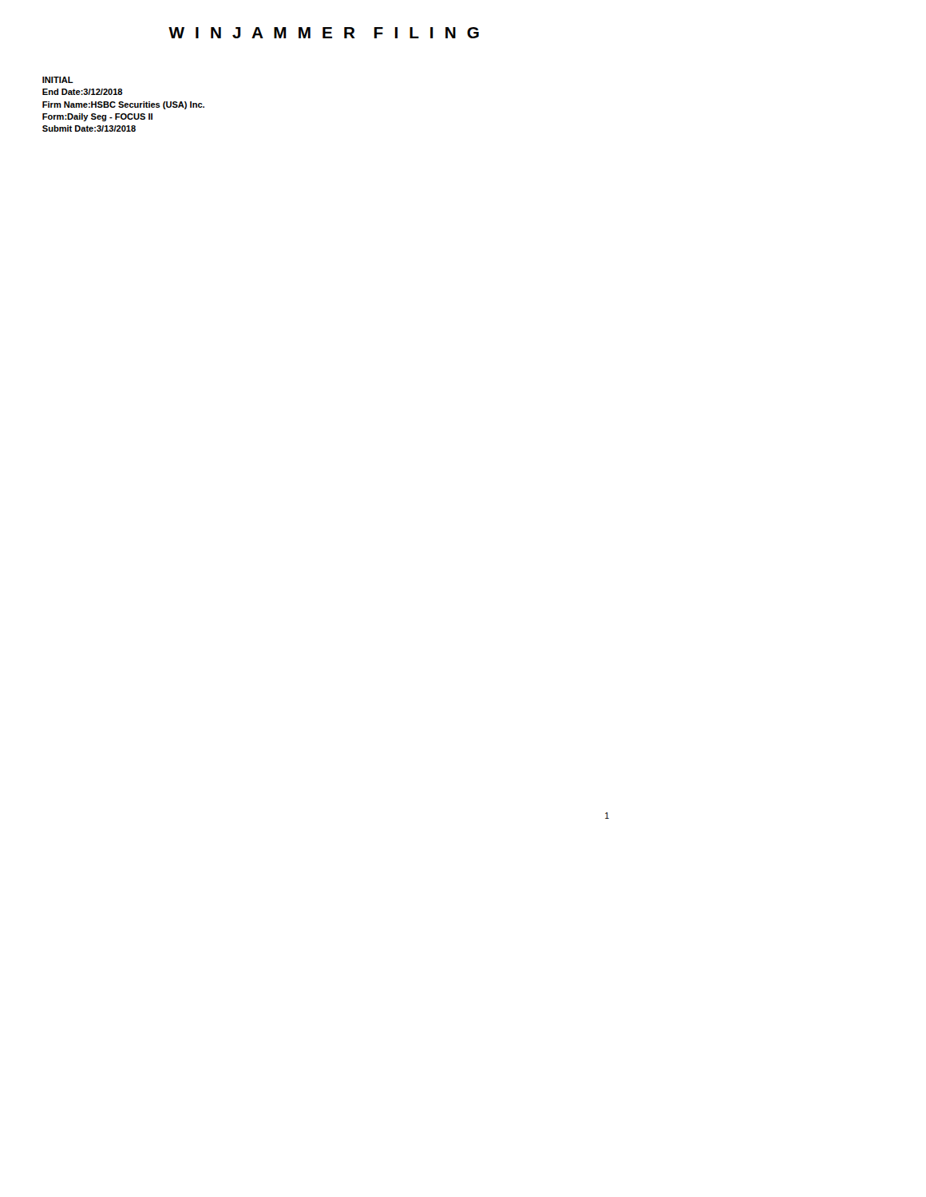W I N J A M M E R F I L I N G
INITIAL
End Date:3/12/2018
Firm Name:HSBC Securities (USA) Inc.
Form:Daily Seg - FOCUS II
Submit Date:3/13/2018
1